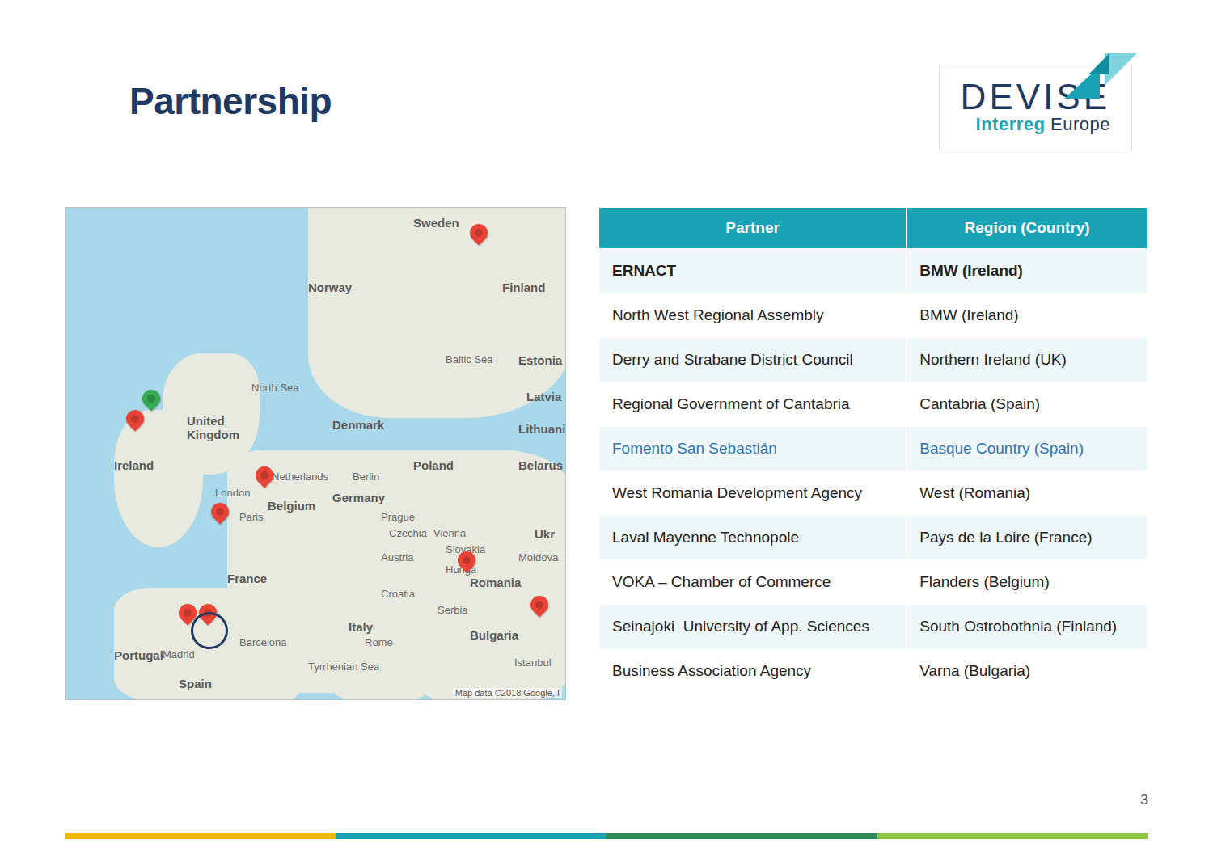Partnership
DEVISE
Interreg Europe
Sweden
Finland
Norway
Baltic Sea
Estonia
Latvia
Lithuania
Denmark
North Sea
United
Kingdom
Ireland
London
Poland
Belarus
Netherlands
Berlin
Belgium
Germany
Prague
Paris
Czechia
Vienna
Slovakia
Ukr
Austria
Hunga
Moldova
France
Croatia
Romania
Serbia
Italy
Rome
Bulgaria
Barcelona
Madrid
Portugal
Spain
Tyrrhenian Sea
Istanbul
Map data ©2018 Google, I
| Partner | Region (Country) |
| --- | --- |
| ERNACT | BMW (Ireland) |
| North West Regional Assembly | BMW (Ireland) |
| Derry and Strabane District Council | Northern Ireland (UK) |
| Regional Government of Cantabria | Cantabria (Spain) |
| Fomento San Sebastián | Basque Country (Spain) |
| West Romania Development Agency | West (Romania) |
| Laval Mayenne Technopole | Pays de la Loire (France) |
| VOKA – Chamber of Commerce | Flanders (Belgium) |
| Seinajoki University of App. Sciences | South Ostrobothnia (Finland) |
| Business Association Agency | Varna (Bulgaria) |
3